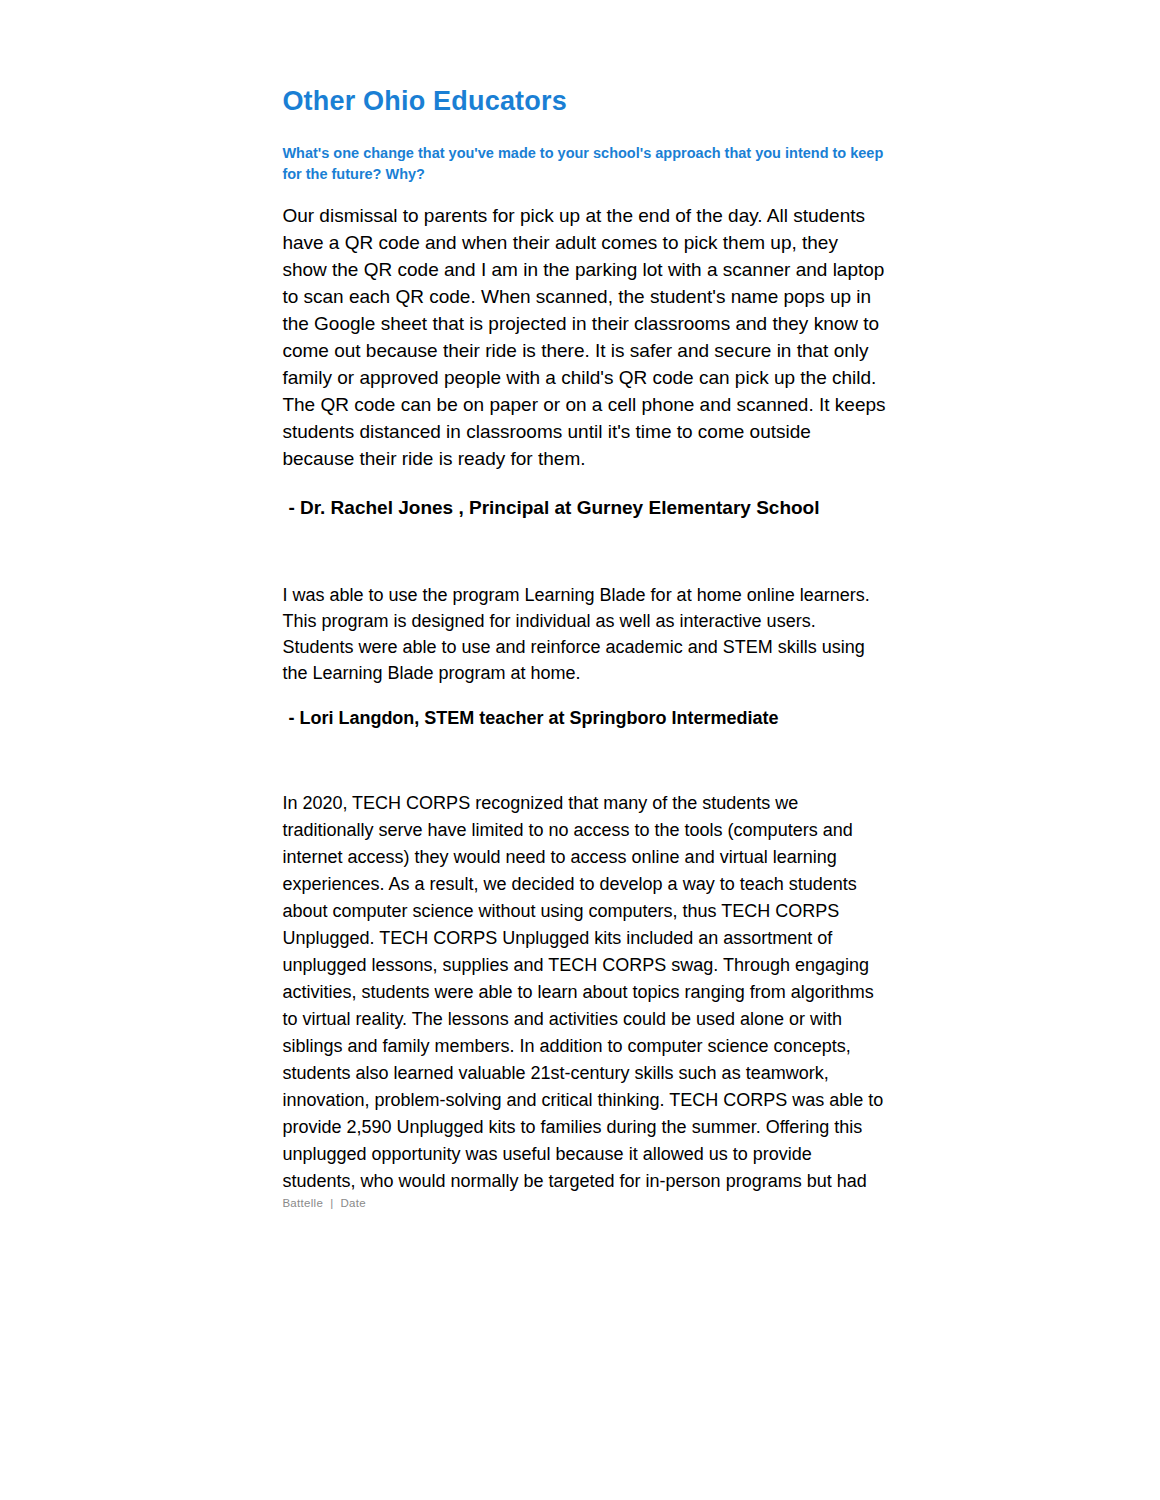Other Ohio Educators
What's one change that you've made to your school's approach that you intend to keep for the future? Why?
Our dismissal to parents for pick up at the end of the day. All students have a QR code and when their adult comes to pick them up, they show the QR code and I am in the parking lot with a scanner and laptop to scan each QR code. When scanned, the student's name pops up in the Google sheet that is projected in their classrooms and they know to come out because their ride is there. It is safer and secure in that only family or approved people with a child's QR code can pick up the child. The QR code can be on paper or on a cell phone and scanned. It keeps students distanced in classrooms until it's time to come outside because their ride is ready for them.
- Dr. Rachel Jones , Principal at Gurney Elementary School
I was able to use the program Learning Blade for at home online learners. This program is designed for individual as well as interactive users. Students were able to use and reinforce academic and STEM skills using the Learning Blade program at home.
- Lori Langdon, STEM teacher at Springboro Intermediate
In 2020, TECH CORPS recognized that many of the students we traditionally serve have limited to no access to the tools (computers and internet access) they would need to access online and virtual learning experiences. As a result, we decided to develop a way to teach students about computer science without using computers, thus TECH CORPS Unplugged. TECH CORPS Unplugged kits included an assortment of unplugged lessons, supplies and TECH CORPS swag. Through engaging activities, students were able to learn about topics ranging from algorithms to virtual reality. The lessons and activities could be used alone or with siblings and family members. In addition to computer science concepts, students also learned valuable 21st-century skills such as teamwork, innovation, problem-solving and critical thinking. TECH CORPS was able to provide 2,590 Unplugged kits to families during the summer. Offering this unplugged opportunity was useful because it allowed us to provide students, who would normally be targeted for in-person programs but had
Battelle | Date